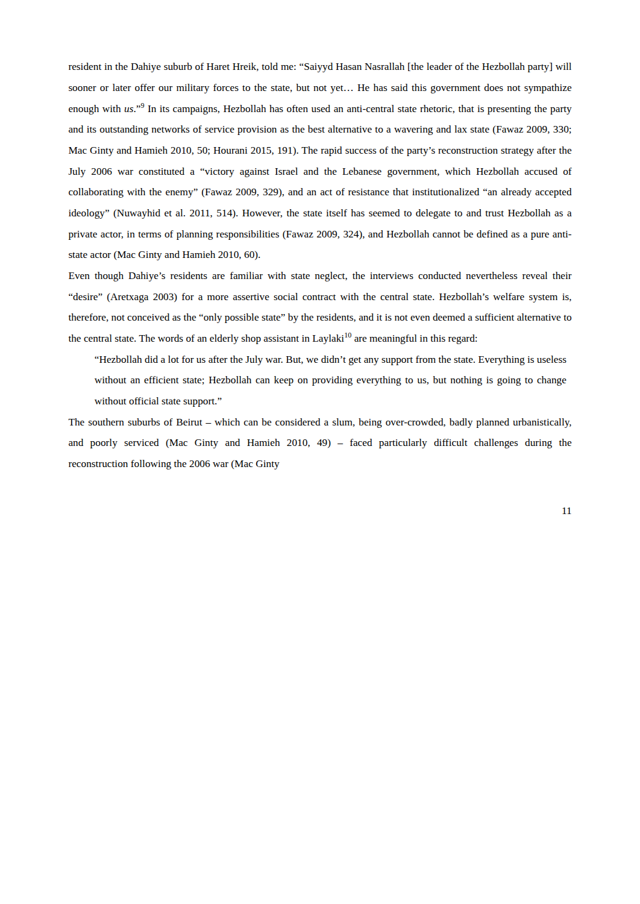resident in the Dahiye suburb of Haret Hreik, told me: “Saiyyd Hasan Nasrallah [the leader of the Hezbollah party] will sooner or later offer our military forces to the state, but not yet… He has said this government does not sympathize enough with us.”9 In its campaigns, Hezbollah has often used an anti-central state rhetoric, that is presenting the party and its outstanding networks of service provision as the best alternative to a wavering and lax state (Fawaz 2009, 330; Mac Ginty and Hamieh 2010, 50; Hourani 2015, 191). The rapid success of the party’s reconstruction strategy after the July 2006 war constituted a “victory against Israel and the Lebanese government, which Hezbollah accused of collaborating with the enemy” (Fawaz 2009, 329), and an act of resistance that institutionalized “an already accepted ideology” (Nuwayhid et al. 2011, 514). However, the state itself has seemed to delegate to and trust Hezbollah as a private actor, in terms of planning responsibilities (Fawaz 2009, 324), and Hezbollah cannot be defined as a pure anti-state actor (Mac Ginty and Hamieh 2010, 60).
Even though Dahiye’s residents are familiar with state neglect, the interviews conducted nevertheless reveal their “desire” (Aretxaga 2003) for a more assertive social contract with the central state. Hezbollah’s welfare system is, therefore, not conceived as the “only possible state” by the residents, and it is not even deemed a sufficient alternative to the central state. The words of an elderly shop assistant in Laylaki10 are meaningful in this regard:
“Hezbollah did a lot for us after the July war. But, we didn’t get any support from the state. Everything is useless without an efficient state; Hezbollah can keep on providing everything to us, but nothing is going to change without official state support.”
The southern suburbs of Beirut – which can be considered a slum, being over-crowded, badly planned urbanistically, and poorly serviced (Mac Ginty and Hamieh 2010, 49) – faced particularly difficult challenges during the reconstruction following the 2006 war (Mac Ginty
11